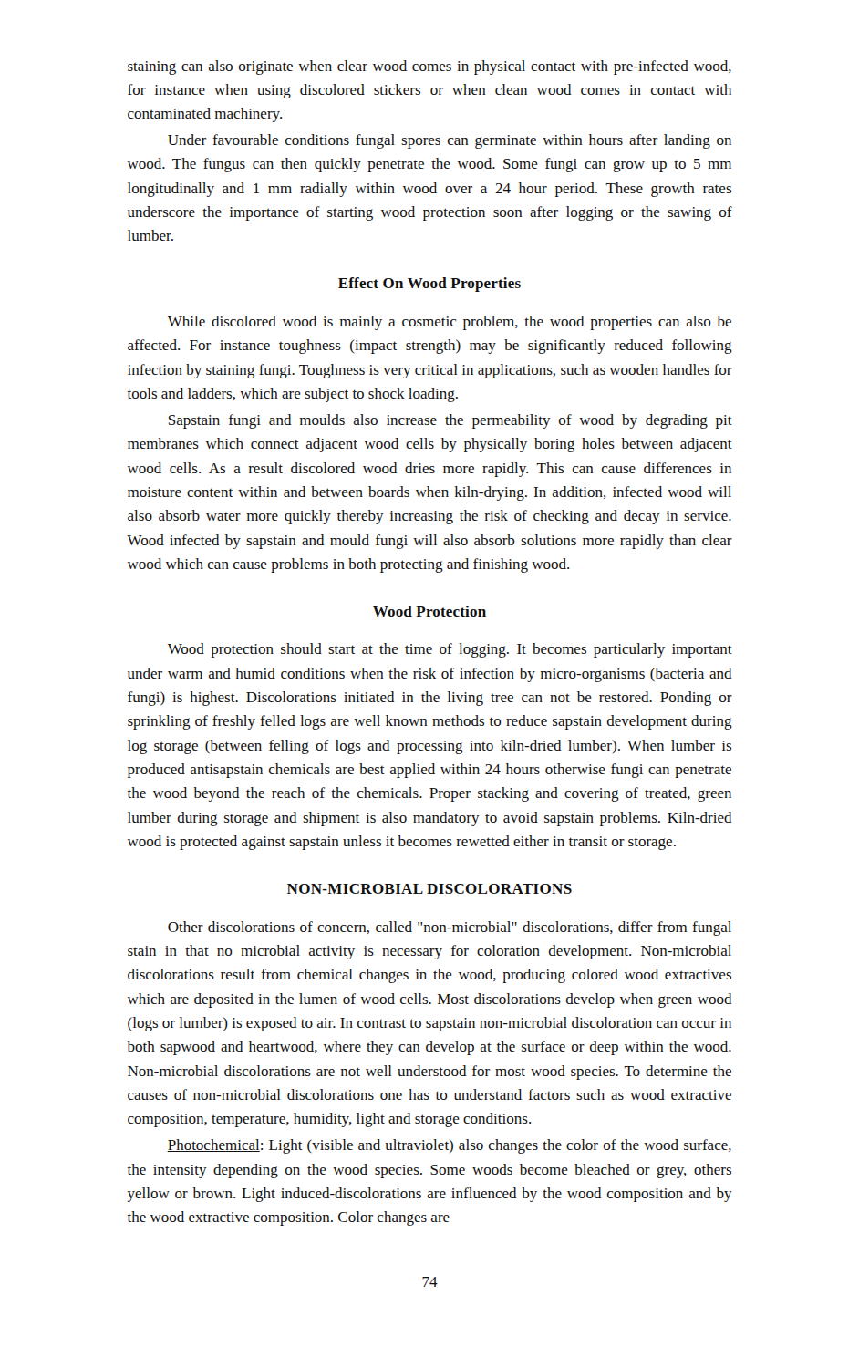staining can also originate when clear wood comes in physical contact with pre-infected wood, for instance when using discolored stickers or when clean wood comes in contact with contaminated machinery.
Under favourable conditions fungal spores can germinate within hours after landing on wood. The fungus can then quickly penetrate the wood. Some fungi can grow up to 5 mm longitudinally and 1 mm radially within wood over a 24 hour period. These growth rates underscore the importance of starting wood protection soon after logging or the sawing of lumber.
Effect On Wood Properties
While discolored wood is mainly a cosmetic problem, the wood properties can also be affected. For instance toughness (impact strength) may be significantly reduced following infection by staining fungi. Toughness is very critical in applications, such as wooden handles for tools and ladders, which are subject to shock loading.
Sapstain fungi and moulds also increase the permeability of wood by degrading pit membranes which connect adjacent wood cells by physically boring holes between adjacent wood cells. As a result discolored wood dries more rapidly. This can cause differences in moisture content within and between boards when kiln-drying. In addition, infected wood will also absorb water more quickly thereby increasing the risk of checking and decay in service. Wood infected by sapstain and mould fungi will also absorb solutions more rapidly than clear wood which can cause problems in both protecting and finishing wood.
Wood Protection
Wood protection should start at the time of logging. It becomes particularly important under warm and humid conditions when the risk of infection by micro-organisms (bacteria and fungi) is highest. Discolorations initiated in the living tree can not be restored. Ponding or sprinkling of freshly felled logs are well known methods to reduce sapstain development during log storage (between felling of logs and processing into kiln-dried lumber). When lumber is produced antisapstain chemicals are best applied within 24 hours otherwise fungi can penetrate the wood beyond the reach of the chemicals. Proper stacking and covering of treated, green lumber during storage and shipment is also mandatory to avoid sapstain problems. Kiln-dried wood is protected against sapstain unless it becomes rewetted either in transit or storage.
NON-MICROBIAL DISCOLORATIONS
Other discolorations of concern, called "non-microbial" discolorations, differ from fungal stain in that no microbial activity is necessary for coloration development. Non-microbial discolorations result from chemical changes in the wood, producing colored wood extractives which are deposited in the lumen of wood cells. Most discolorations develop when green wood (logs or lumber) is exposed to air. In contrast to sapstain non-microbial discoloration can occur in both sapwood and heartwood, where they can develop at the surface or deep within the wood. Non-microbial discolorations are not well understood for most wood species. To determine the causes of non-microbial discolorations one has to understand factors such as wood extractive composition, temperature, humidity, light and storage conditions.
Photochemical: Light (visible and ultraviolet) also changes the color of the wood surface, the intensity depending on the wood species. Some woods become bleached or grey, others yellow or brown. Light induced-discolorations are influenced by the wood composition and by the wood extractive composition. Color changes are
74